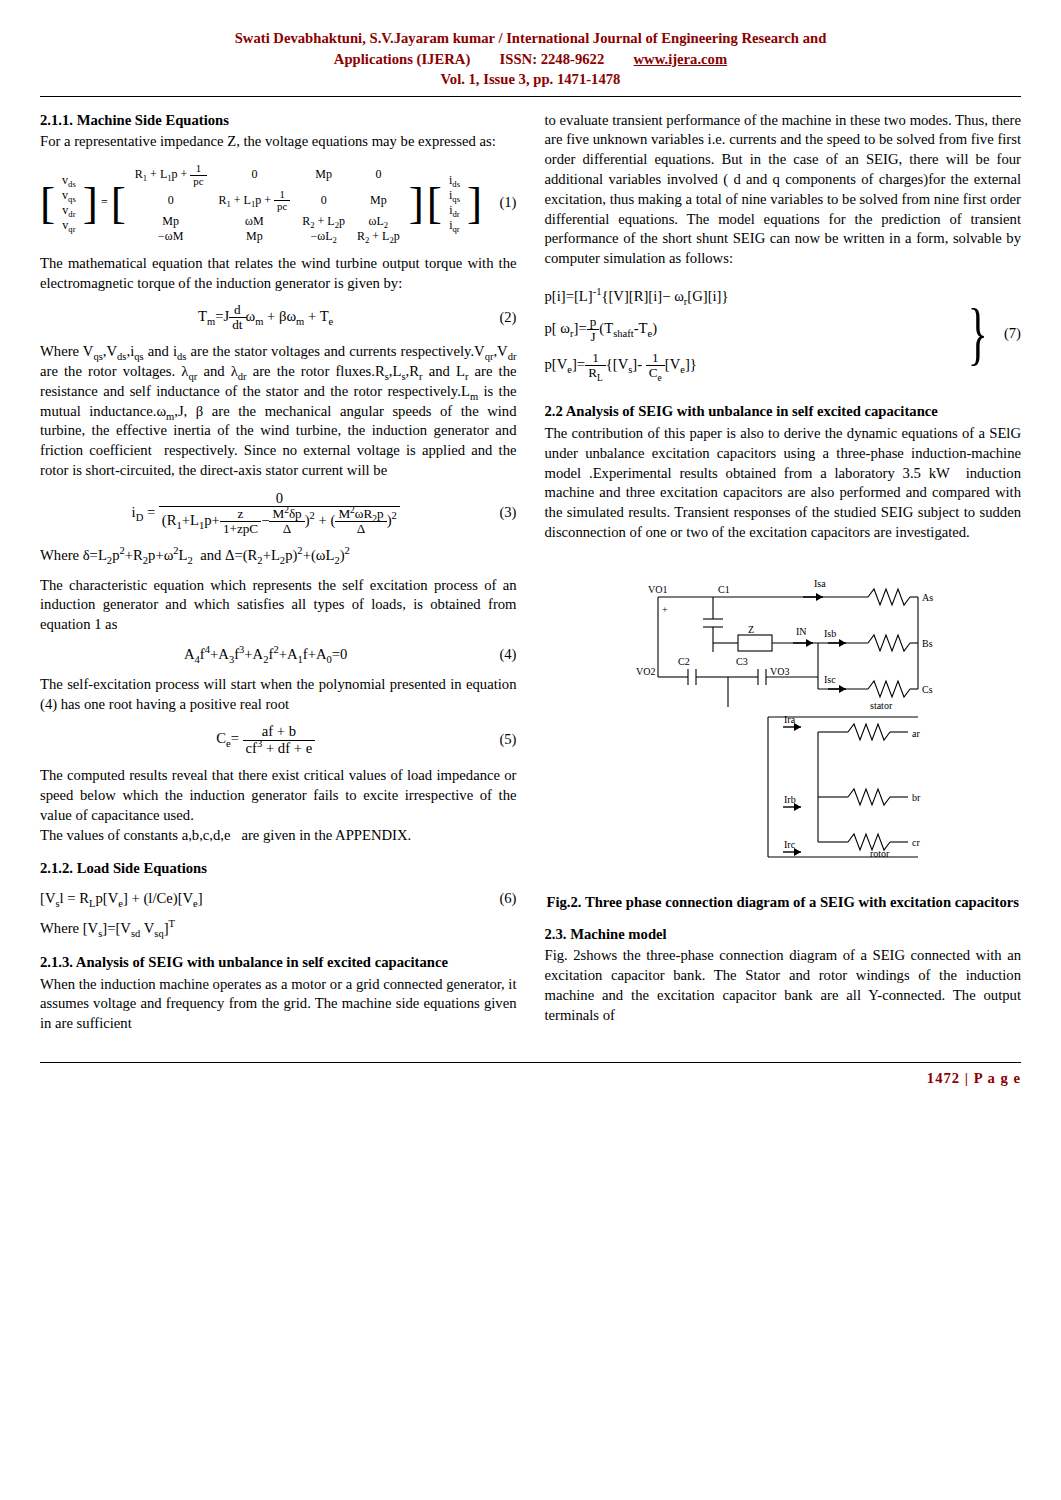Swati Devabhaktuni, S.V.Jayaram kumar / International Journal of Engineering Research and Applications (IJERA) ISSN: 2248-9622 www.ijera.com Vol. 1, Issue 3, pp. 1471-1478
2.1.1. Machine Side Equations
For a representative impedance Z, the voltage equations may be expressed as:
[
| v ds |
| v qs |
| v dr |
| v qr |
] = [
| R 1 + L 1 p + 1 pc | 0 | Mp | 0 |
| 0 | R 1 + L 1 p + 1 pc | 0 | Mp |
| Mp | ωM | R 2 + L 2 p | ωL 2 |
| −ωM | Mp | −ωL 2 | R 2 + L 2 p |
] [
| i ds |
| i qs |
| i dr |
| i qr |
]
(1)
The mathematical equation that relates the wind turbine output torque with the electromagnetic torque of the induction generator is given by:
Tm=Jddtωm + βωm + Te
(2)
Where Vqs,Vds,iqs and ids are the stator voltages and currents respectively.Vqr,Vdr are the rotor voltages. λqr and λdr are the rotor fluxes.Rs,Ls,Rr and Lr are the resistance and self inductance of the stator and the rotor respectively.Lm is the mutual inductance.ωm,J, β are the mechanical angular speeds of the wind turbine, the effective inertia of the wind turbine, the induction generator and friction coefficient respectively. Since no external voltage is applied and the rotor is short-circuited, the direct-axis stator current will be
iD = 0 (R1+L1p+z 1+zpC−M2δp Δ)2 + (M2ωR2p Δ)2
(3)
Where δ=L2p2+R2p+ω2L2 and Δ=(R2+L2p)2+(ωL2)2
The characteristic equation which represents the self excitation process of an induction generator and which satisfies all types of loads, is obtained from equation 1 as
A4f4+A3f3+A2f2+A1f+A0=0
(4)
The self-excitation process will start when the polynomial presented in equation (4) has one root having a positive real root
Ce= af + b cf3 + df + e
(5)
The computed results reveal that there exist critical values of load impedance or speed below which the induction generator fails to excite irrespective of the value of capacitance used.
The values of constants a,b,c,d,e are given in the APPENDIX.
2.1.2. Load Side Equations
[Vsl = RLp[Ve] + (l/Ce)[Ve]
(6)
Where [Vs]=[Vsd Vsq]T
2.1.3. Analysis of SEIG with unbalance in self excited capacitance
When the induction machine operates as a motor or a grid connected generator, it assumes voltage and frequency from the grid. The machine side equations given in are sufficient
to evaluate transient performance of the machine in these two modes. Thus, there are five unknown variables i.e. currents and the speed to be solved from five first order differential equations. But in the case of an SEIG, there will be four additional variables involved ( d and q components of charges)for the external excitation, thus making a total of nine variables to be solved from nine first order differential equations. The model equations for the prediction of transient performance of the short shunt SEIG can now be written in a form, solvable by computer simulation as follows:
p[i]=[L]-1{[V][R][i]− ωr[G][i]}
p[ ωr]=pJ(Tshaft-Te)
p[Ve]=1 RL{[Vs]- 1 Ce[Ve]}
}
(7)
2.2 Analysis of SEIG with unbalance in self excited capacitance
The contribution of this paper is also to derive the dynamic equations of a SElG under unbalance excitation capacitors using a three-phase induction-machine model .Experimental results obtained from a laboratory 3.5 kW induction machine and three excitation capacitors are also performed and compared with the simulated results. Transient responses of the studied SEIG subject to sudden disconnection of one or two of the excitation capacitors are investigated.
Isa + VO1 C1 Z IN VO2 C2 C3 VO3 Isb Isc As Bs Cs stator Ira Irb Irc ar br cr rotor
Fig.2. Three phase connection diagram of a SEIG with excitation capacitors
2.3. Machine model
Fig. 2shows the three-phase connection diagram of a SEIG connected with an excitation capacitor bank. The Stator and rotor windings of the induction machine and the excitation capacitor bank are all Y-connected. The output terminals of
1472 | P a g e